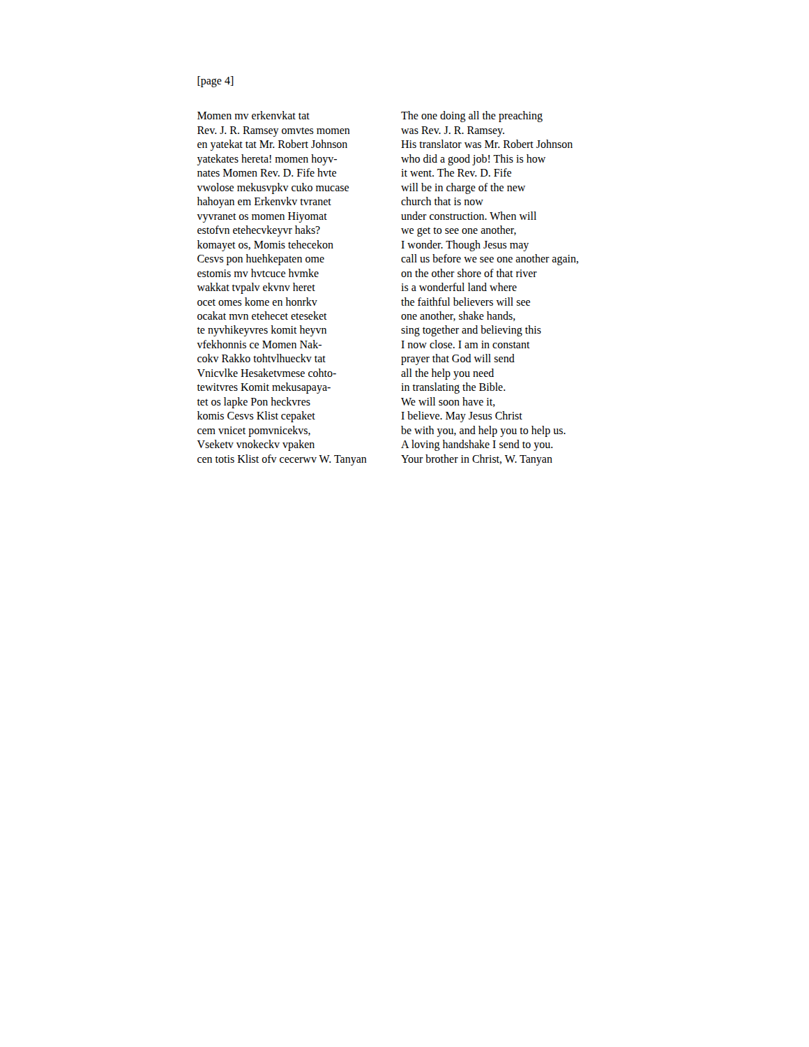[page 4]
Momen mv erkenvkat tat Rev. J. R. Ramsey omvtes momen en yatekat tat Mr. Robert Johnson yatekates hereta! momen hoyv- nates Momen Rev. D. Fife hvte vwolose mekusvpkv cuko mucase hahoyan em Erkenvkv tvranet vyvranet os momen Hiyomat estofvn etehecvkeyvr haks? komayet os, Momis tehecekon Cesvs pon huehkepaten ome estomis mv hvtcuce hvmke wakkat tvpalv ekvnv heret ocet omes kome en honrkv ocakat mvn etehecet eteseket te nyvhikeyvres komit heyvn vfekhonnis ce Momen Nak- cokv Rakko tohtvlhueckv tat Vnicvlke Hesaketvmese cohto- tewitvres Komit mekusapaya- tet os lapke Pon heckvres komis Cesvs Klist cepaket cem vnicet pomvnicekvs, Vseketv vnokeckv vpaken cen totis Klist ofv cecerwv W. Tanyan
The one doing all the preaching was Rev. J. R. Ramsey. His translator was Mr. Robert Johnson who did a good job! This is how it went. The Rev. D. Fife will be in charge of the new church that is now under construction. When will we get to see one another, I wonder. Though Jesus may call us before we see one another again, on the other shore of that river is a wonderful land where the faithful believers will see one another, shake hands, sing together and believing this I now close. I am in constant prayer that God will send all the help you need in translating the Bible. We will soon have it, I believe. May Jesus Christ be with you, and help you to help us. A loving handshake I send to you. Your brother in Christ, W. Tanyan